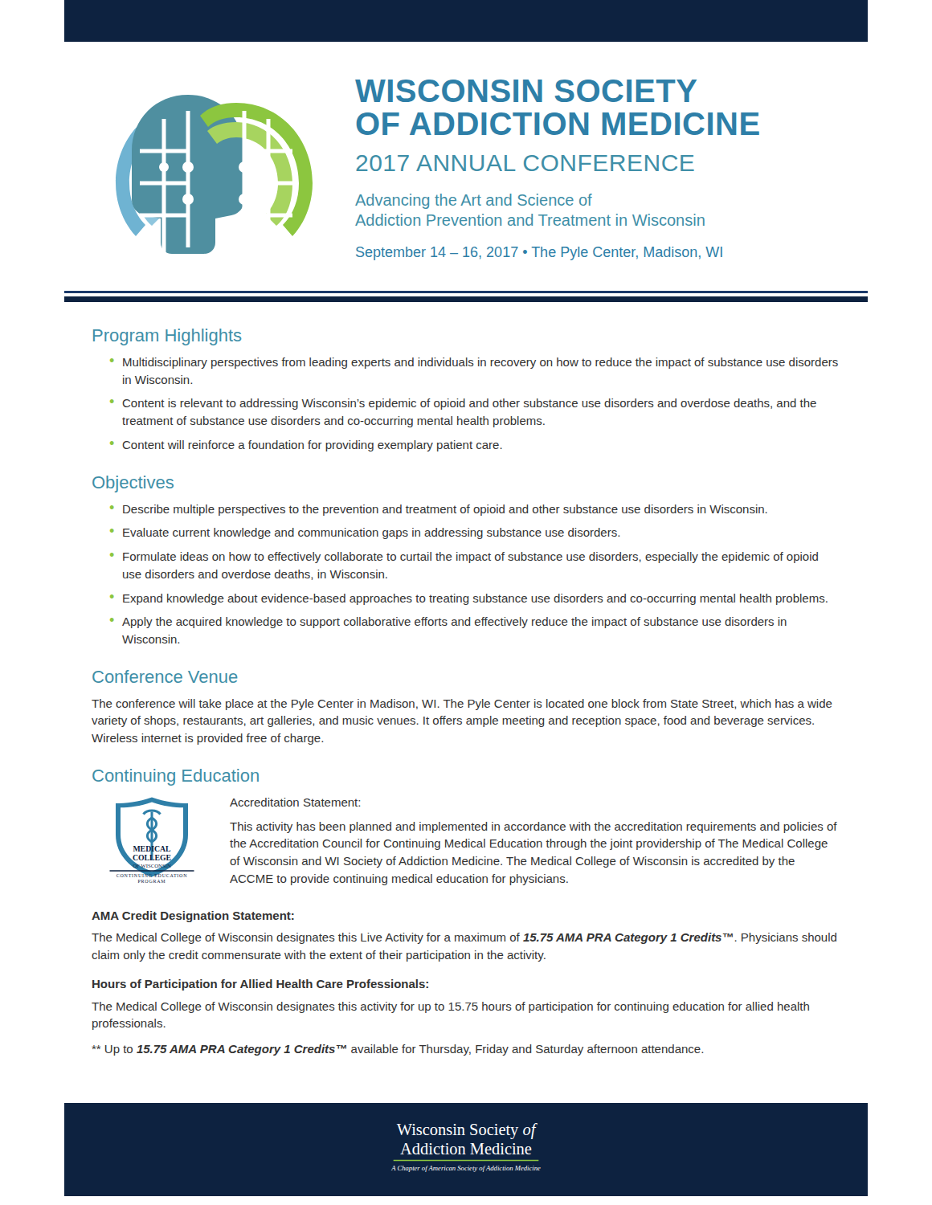Wisconsin Society
of Addiction Medicine
2017 Annual Conference
Advancing the Art and Science of
Addiction Prevention and Treatment in Wisconsin
September 14 – 16, 2017 • The Pyle Center, Madison, WI
Program Highlights
Multidisciplinary perspectives from leading experts and individuals in recovery on how to reduce the impact of substance use disorders in Wisconsin.
Content is relevant to addressing Wisconsin’s epidemic of opioid and other substance use disorders and overdose deaths, and the treatment of substance use disorders and co-occurring mental health problems.
Content will reinforce a foundation for providing exemplary patient care.
Objectives
Describe multiple perspectives to the prevention and treatment of opioid and other substance use disorders in Wisconsin.
Evaluate current knowledge and communication gaps in addressing substance use disorders.
Formulate ideas on how to effectively collaborate to curtail the impact of substance use disorders, especially the epidemic of opioid use disorders and overdose deaths, in Wisconsin.
Expand knowledge about evidence-based approaches to treating substance use disorders and co-occurring mental health problems.
Apply the acquired knowledge to support collaborative efforts and effectively reduce the impact of substance use disorders in Wisconsin.
Conference Venue
The conference will take place at the Pyle Center in Madison, WI. The Pyle Center is located one block from State Street, which has a wide variety of shops, restaurants, art galleries, and music venues. It offers ample meeting and reception space, food and beverage services. Wireless internet is provided free of charge.
Continuing Education
MEDICAL COLLEGE OF WISCONSIN CONTINUING EDUCATION PROGRAM
Accreditation Statement:
This activity has been planned and implemented in accordance with the accreditation requirements and policies of the Accreditation Council for Continuing Medical Education through the joint providership of The Medical College of Wisconsin and WI Society of Addiction Medicine. The Medical College of Wisconsin is accredited by the ACCME to provide continuing medical education for physicians.
AMA Credit Designation Statement:
The Medical College of Wisconsin designates this Live Activity for a maximum of 15.75 AMA PRA Category 1 Credits™. Physicians should claim only the credit commensurate with the extent of their participation in the activity.
Hours of Participation for Allied Health Care Professionals:
The Medical College of Wisconsin designates this activity for up to 15.75 hours of participation for continuing education for allied health professionals.
** Up to 15.75 AMA PRA Category 1 Credits™ available for Thursday, Friday and Saturday afternoon attendance.
Wisconsin Society of Addiction Medicine A Chapter of American Society of Addiction Medicine